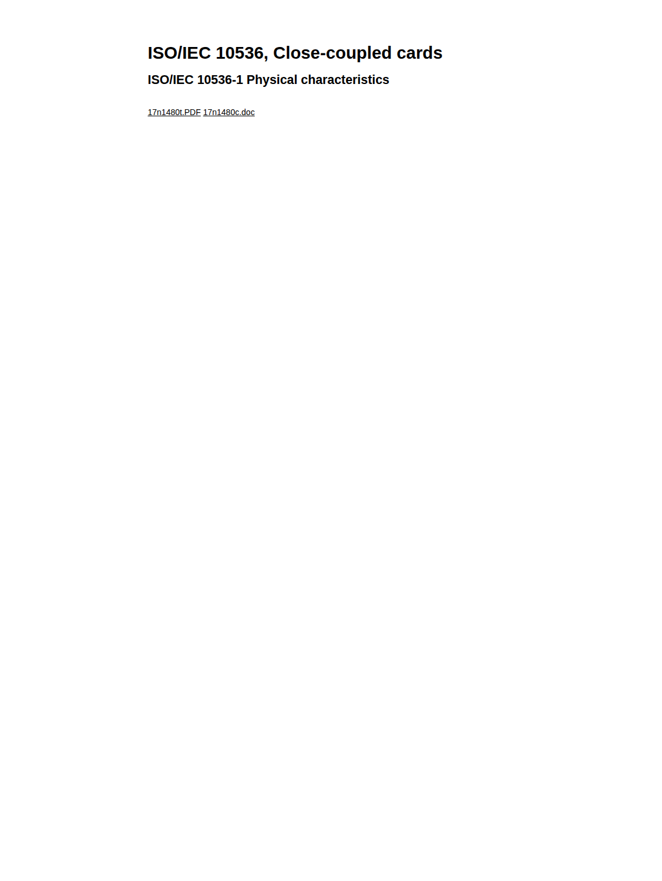ISO/IEC 10536, Close-coupled cards
ISO/IEC 10536-1 Physical characteristics
17n1480t.PDF 17n1480c.doc